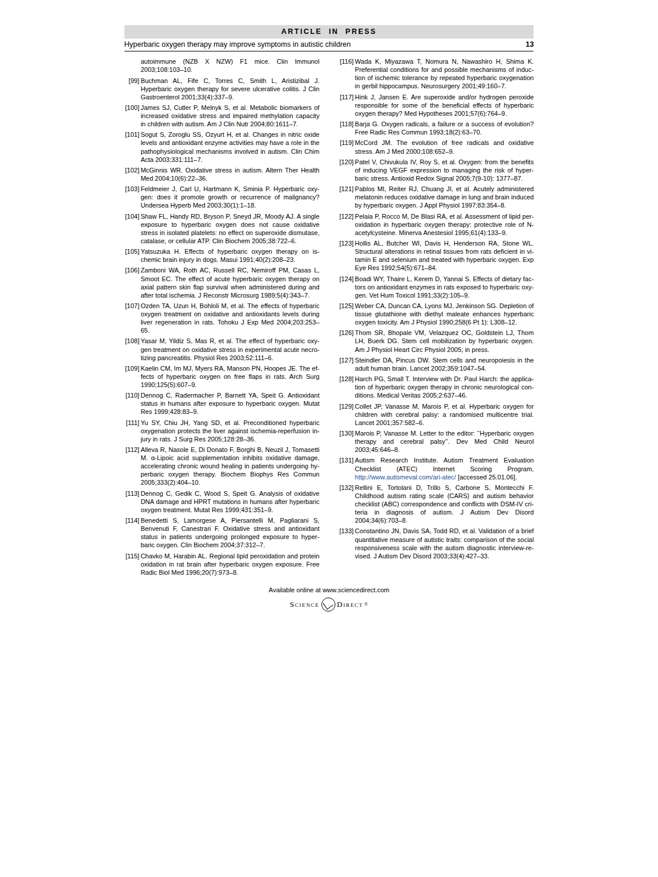ARTICLE IN PRESS
Hyperbaric oxygen therapy may improve symptoms in autistic children 13
autoimmune (NZB X NZW) F1 mice. Clin Immunol 2003;108:103–10.
[99] Buchman AL, Fife C, Torres C, Smith L, Aristizibal J. Hyperbaric oxygen therapy for severe ulcerative colitis. J Clin Gastroenterol 2001;33(4):337–9.
[100] James SJ, Cutler P, Melnyk S, et al. Metabolic biomarkers of increased oxidative stress and impaired methylation capacity in children with autism. Am J Clin Nutr 2004;80:1611–7.
[101] Sogut S, Zoroglu SS, Ozyurt H, et al. Changes in nitric oxide levels and antioxidant enzyme activities may have a role in the pathophysiological mechanisms involved in autism. Clin Chim Acta 2003;331:111–7.
[102] McGinnis WR. Oxidative stress in autism. Altern Ther Health Med 2004;10(6):22–36.
[103] Feldmeier J, Carl U, Hartmann K, Sminia P. Hyperbaric oxygen: does it promote growth or recurrence of malignancy? Undersea Hyperb Med 2003;30(1):1–18.
[104] Shaw FL, Handy RD, Bryson P, Sneyd JR, Moody AJ. A single exposure to hyperbaric oxygen does not cause oxidative stress in isolated platelets: no effect on superoxide dismutase, catalase, or cellular ATP. Clin Biochem 2005;38:722–6.
[105] Yatsuzuka H. Effects of hyperbaric oxygen therapy on ischemic brain injury in dogs. Masui 1991;40(2):208–23.
[106] Zamboni WA, Roth AC, Russell RC, Nemiroff PM, Casas L, Smoot EC. The effect of acute hyperbaric oxygen therapy on axial pattern skin flap survival when administered during and after total ischemia. J Reconstr Microsurg 1989;5(4):343–7.
[107] Ozden TA, Uzun H, Bohloli M, et al. The effects of hyperbaric oxygen treatment on oxidative and antioxidants levels during liver regeneration in rats. Tohoku J Exp Med 2004;203:253–65.
[108] Yasar M, Yildiz S, Mas R, et al. The effect of hyperbaric oxygen treatment on oxidative stress in experimental acute necrotizing pancreatitis. Physiol Res 2003;52:111–6.
[109] Kaelin CM, Im MJ, Myers RA, Manson PN, Hoopes JE. The effects of hyperbaric oxygen on free flaps in rats. Arch Surg 1990;125(5):607–9.
[110] Dennog C, Radermacher P, Barnett YA, Speit G. Antioxidant status in humans after exposure to hyperbaric oxygen. Mutat Res 1999;428:83–9.
[111] Yu SY, Chiu JH, Yang SD, et al. Preconditioned hyperbaric oxygenation protects the liver against ischemia-reperfusion injury in rats. J Surg Res 2005;128:28–36.
[112] Alleva R, Nasole E, Di Donato F, Borghi B, Neuzil J, Tomasetti M. α-Lipoic acid supplementation inhibits oxidative damage, accelerating chronic wound healing in patients undergoing hyperbaric oxygen therapy. Biochem Biophys Res Commun 2005;333(2):404–10.
[113] Dennog C, Gedik C, Wood S, Speit G. Analysis of oxidative DNA damage and HPRT mutations in humans after hyperbaric oxygen treatment. Mutat Res 1999;431:351–9.
[114] Benedetti S, Lamorgese A, Piersantelli M, Pagliarani S, Benvenuti F, Canestrari F. Oxidative stress and antioxidant status in patients undergoing prolonged exposure to hyperbaric oxygen. Clin Biochem 2004;37:312–7.
[115] Chavko M, Harabin AL. Regional lipid peroxidation and protein oxidation in rat brain after hyperbaric oxygen exposure. Free Radic Biol Med 1996;20(7):973–8.
[116] Wada K, Miyazawa T, Nomura N, Nawashiro H, Shima K. Preferential conditions for and possible mechanisms of induction of ischemic tolerance by repeated hyperbaric oxygenation in gerbil hippocampus. Neurosurgery 2001;49:160–7.
[117] Hink J, Jansen E. Are superoxide and/or hydrogen peroxide responsible for some of the beneficial effects of hyperbaric oxygen therapy? Med Hypotheses 2001;57(6):764–9.
[118] Barja G. Oxygen radicals, a failure or a success of evolution? Free Radic Res Commun 1993;18(2):63–70.
[119] McCord JM. The evolution of free radicals and oxidative stress. Am J Med 2000;108:652–9.
[120] Patel V, Chivukula IV, Roy S, et al. Oxygen: from the benefits of inducing VEGF expression to managing the risk of hyperbaric stress. Antioxid Redox Signal 2005;7(9-10): 1377–87.
[121] Pablos MI, Reiter RJ, Chuang JI, et al. Acutely administered melatonin reduces oxidative damage in lung and brain induced by hyperbaric oxygen. J Appl Physiol 1997;83:354–8.
[122] Pelaia P, Rocco M, De Blasi RA, et al. Assessment of lipid peroxidation in hyperbaric oxygen therapy: protective role of N-acetylcysteine. Minerva Anestesiol 1995;61(4):133–9.
[123] Hollis AL, Butcher WI, Davis H, Henderson RA, Stone WL. Structural alterations in retinal tissues from rats deficient in vitamin E and selenium and treated with hyperbaric oxygen. Exp Eye Res 1992;54(5):671–84.
[124] Boadi WY, Thaire L, Kerem D, Yannai S. Effects of dietary factors on antioxidant enzymes in rats exposed to hyperbaric oxygen. Vet Hum Toxicol 1991;33(2):105–9.
[125] Weber CA, Duncan CA, Lyons MJ, Jenkinson SG. Depletion of tissue glutathione with diethyl maleate enhances hyperbaric oxygen toxicity. Am J Physiol 1990;258(6 Pt 1): L308–12.
[126] Thom SR, Bhopale VM, Velazquez OC, Goldstein LJ, Thom LH, Buerk DG. Stem cell mobilization by hyperbaric oxygen. Am J Physiol Heart Circ Physiol 2005; in press.
[127] Steindler DA, Pincus DW. Stem cells and neuropoiesis in the adult human brain. Lancet 2002;359:1047–54.
[128] Harch PG, Small T. Interview with Dr. Paul Harch: the application of hyperbaric oxygen therapy in chronic neurological conditions. Medical Veritas 2005;2:637–46.
[129] Collet JP, Vanasse M, Marois P, et al. Hyperbaric oxygen for children with cerebral palsy: a randomised multicentre trial. Lancet 2001;357:582–6.
[130] Marois P, Vanasse M. Letter to the editor: ‘‘Hyperbaric oxygen therapy and cerebral palsy’’. Dev Med Child Neurol 2003;45:646–8.
[131] Autism Research Institute. Autism Treatment Evaluation Checklist (ATEC) Internet Scoring Program, http://www.autismeval.com/ari-atec/ [accessed 25.01.06].
[132] Rellini E, Tortolani D, Trillo S, Carbone S, Montecchi F. Childhood autism rating scale (CARS) and autism behavior checklist (ABC) correspondence and conflicts with DSM-IV criteria in diagnosis of autism. J Autism Dev Disord 2004;34(6):703–8.
[133] Constantino JN, Davis SA, Todd RD, et al. Validation of a brief quantitative measure of autistic traits: comparison of the social responsiveness scale with the autism diagnostic interview-revised. J Autism Dev Disord 2003;33(4):427–33.
Available online at www.sciencedirect.com
Science Direct®